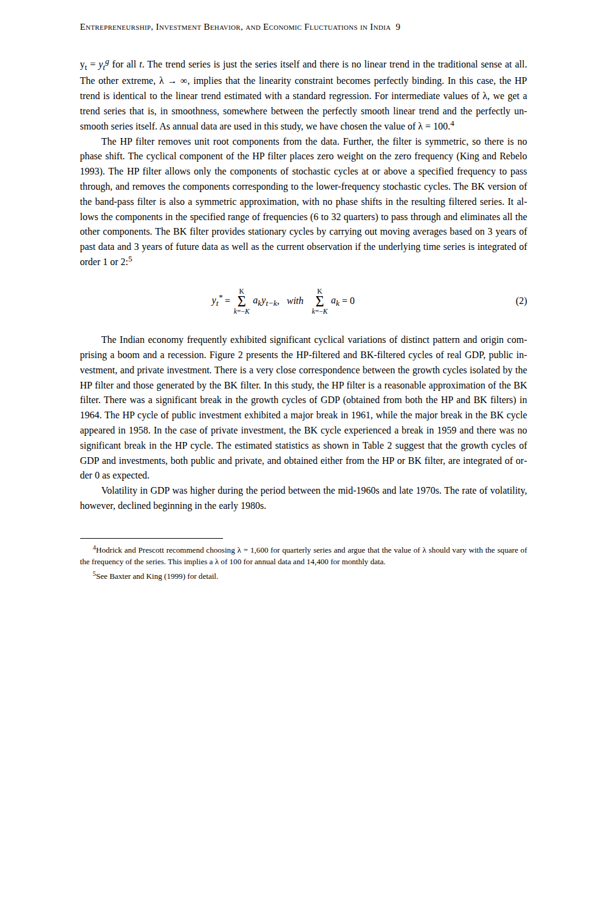Entrepreneurship, Investment Behavior, and Economic Fluctuations in India 9
yt = ytg for all t. The trend series is just the series itself and there is no linear trend in the traditional sense at all. The other extreme, λ → ∞, implies that the linearity constraint becomes perfectly binding. In this case, the HP trend is identical to the linear trend estimated with a standard regression. For intermediate values of λ, we get a trend series that is, in smoothness, somewhere between the perfectly smooth linear trend and the perfectly unsmooth series itself. As annual data are used in this study, we have chosen the value of λ = 100.4
The HP filter removes unit root components from the data. Further, the filter is symmetric, so there is no phase shift. The cyclical component of the HP filter places zero weight on the zero frequency (King and Rebelo 1993). The HP filter allows only the components of stochastic cycles at or above a specified frequency to pass through, and removes the components corresponding to the lower-frequency stochastic cycles. The BK version of the band-pass filter is also a symmetric approximation, with no phase shifts in the resulting filtered series. It allows the components in the specified range of frequencies (6 to 32 quarters) to pass through and eliminates all the other components. The BK filter provides stationary cycles by carrying out moving averages based on 3 years of past data and 3 years of future data as well as the current observation if the underlying time series is integrated of order 1 or 2:5
yt* = KΣk=−K akyt−k, with KΣk=−K ak = 0
(2)
The Indian economy frequently exhibited significant cyclical variations of distinct pattern and origin comprising a boom and a recession. Figure 2 presents the HP-filtered and BK-filtered cycles of real GDP, public investment, and private investment. There is a very close correspondence between the growth cycles isolated by the HP filter and those generated by the BK filter. In this study, the HP filter is a reasonable approximation of the BK filter. There was a significant break in the growth cycles of GDP (obtained from both the HP and BK filters) in 1964. The HP cycle of public investment exhibited a major break in 1961, while the major break in the BK cycle appeared in 1958. In the case of private investment, the BK cycle experienced a break in 1959 and there was no significant break in the HP cycle. The estimated statistics as shown in Table 2 suggest that the growth cycles of GDP and investments, both public and private, and obtained either from the HP or BK filter, are integrated of order 0 as expected.
Volatility in GDP was higher during the period between the mid-1960s and late 1970s. The rate of volatility, however, declined beginning in the early 1980s.
4Hodrick and Prescott recommend choosing λ = 1,600 for quarterly series and argue that the value of λ should vary with the square of the frequency of the series. This implies a λ of 100 for annual data and 14,400 for monthly data.
5See Baxter and King (1999) for detail.